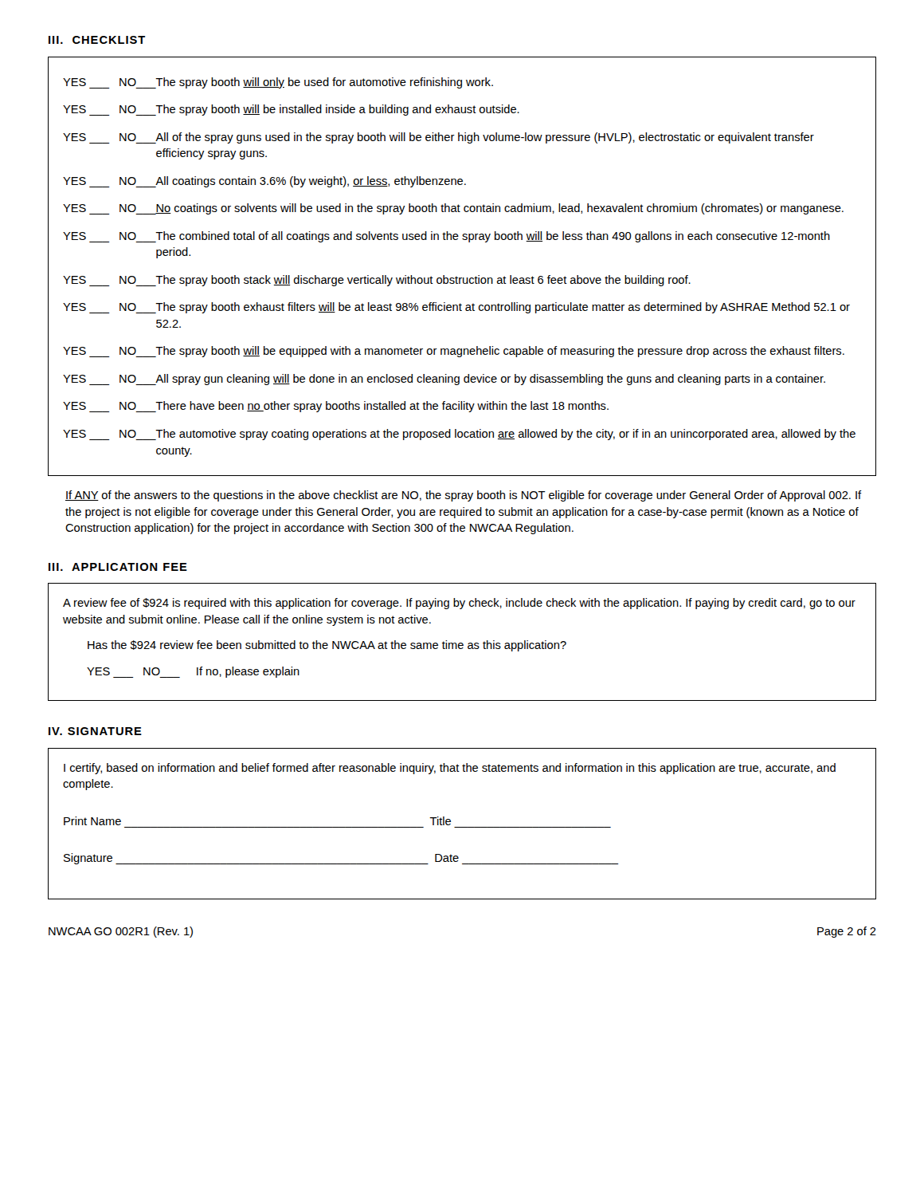III. CHECKLIST
| YES ___ NO___ | The spray booth will only be used for automotive refinishing work. |
| YES ___ NO___ | The spray booth will be installed inside a building and exhaust outside. |
| YES ___ NO___ | All of the spray guns used in the spray booth will be either high volume-low pressure (HVLP), electrostatic or equivalent transfer efficiency spray guns. |
| YES ___ NO___ | All coatings contain 3.6% (by weight), or less , ethylbenzene. |
| YES ___ NO___ | No coatings or solvents will be used in the spray booth that contain cadmium, lead, hexavalent chromium (chromates) or manganese. |
| YES ___ NO___ | The combined total of all coatings and solvents used in the spray booth will be less than 490 gallons in each consecutive 12-month period. |
| YES ___ NO___ | The spray booth stack will discharge vertically without obstruction at least 6 feet above the building roof. |
| YES ___ NO___ | The spray booth exhaust filters will be at least 98% efficient at controlling particulate matter as determined by ASHRAE Method 52.1 or 52.2. |
| YES ___ NO___ | The spray booth will be equipped with a manometer or magnehelic capable of measuring the pressure drop across the exhaust filters. |
| YES ___ NO___ | All spray gun cleaning will be done in an enclosed cleaning device or by disassembling the guns and cleaning parts in a container. |
| YES ___ NO___ | There have been no other spray booths installed at the facility within the last 18 months. |
| YES ___ NO___ | The automotive spray coating operations at the proposed location are allowed by the city, or if in an unincorporated area, allowed by the county. |
If ANY of the answers to the questions in the above checklist are NO, the spray booth is NOT eligible for coverage under General Order of Approval 002. If the project is not eligible for coverage under this General Order, you are required to submit an application for a case-by-case permit (known as a Notice of Construction application) for the project in accordance with Section 300 of the NWCAA Regulation.
III. APPLICATION FEE
A review fee of $924 is required with this application for coverage. If paying by check, include check with the application. If paying by credit card, go to our website and submit online. Please call if the online system is not active.
Has the $924 review fee been submitted to the NWCAA at the same time as this application?
YES ___ NO___ If no, please explain
IV. SIGNATURE
I certify, based on information and belief formed after reasonable inquiry, that the statements and information in this application are true, accurate, and complete.
Print Name ______________________________________________ Title ________________________
Signature ________________________________________________ Date ________________________
NWCAA GO 002R1 (Rev. 1) Page 2 of 2